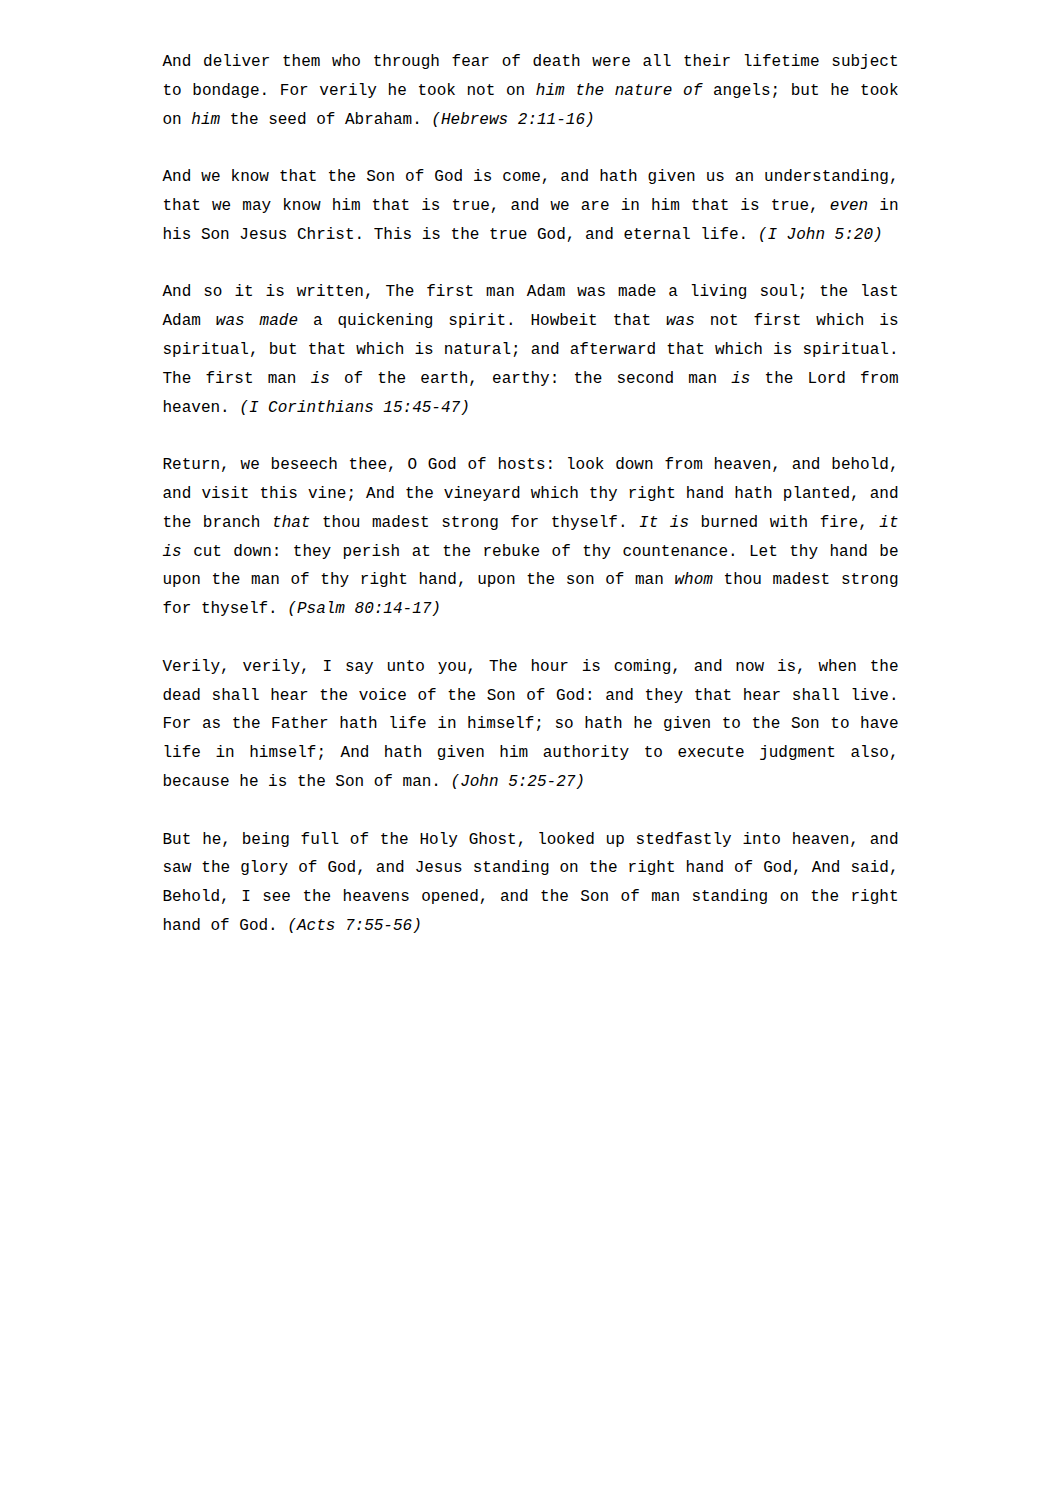And deliver them who through fear of death were all their lifetime subject to bondage. For verily he took not on him the nature of angels; but he took on him the seed of Abraham. (Hebrews 2:11-16)
And we know that the Son of God is come, and hath given us an understanding, that we may know him that is true, and we are in him that is true, even in his Son Jesus Christ. This is the true God, and eternal life. (I John 5:20)
And so it is written, The first man Adam was made a living soul; the last Adam was made a quickening spirit. Howbeit that was not first which is spiritual, but that which is natural; and afterward that which is spiritual. The first man is of the earth, earthy: the second man is the Lord from heaven. (I Corinthians 15:45-47)
Return, we beseech thee, O God of hosts: look down from heaven, and behold, and visit this vine; And the vineyard which thy right hand hath planted, and the branch that thou madest strong for thyself. It is burned with fire, it is cut down: they perish at the rebuke of thy countenance. Let thy hand be upon the man of thy right hand, upon the son of man whom thou madest strong for thyself. (Psalm 80:14-17)
Verily, verily, I say unto you, The hour is coming, and now is, when the dead shall hear the voice of the Son of God: and they that hear shall live. For as the Father hath life in himself; so hath he given to the Son to have life in himself; And hath given him authority to execute judgment also, because he is the Son of man. (John 5:25-27)
But he, being full of the Holy Ghost, looked up stedfastly into heaven, and saw the glory of God, and Jesus standing on the right hand of God, And said, Behold, I see the heavens opened, and the Son of man standing on the right hand of God. (Acts 7:55-56)